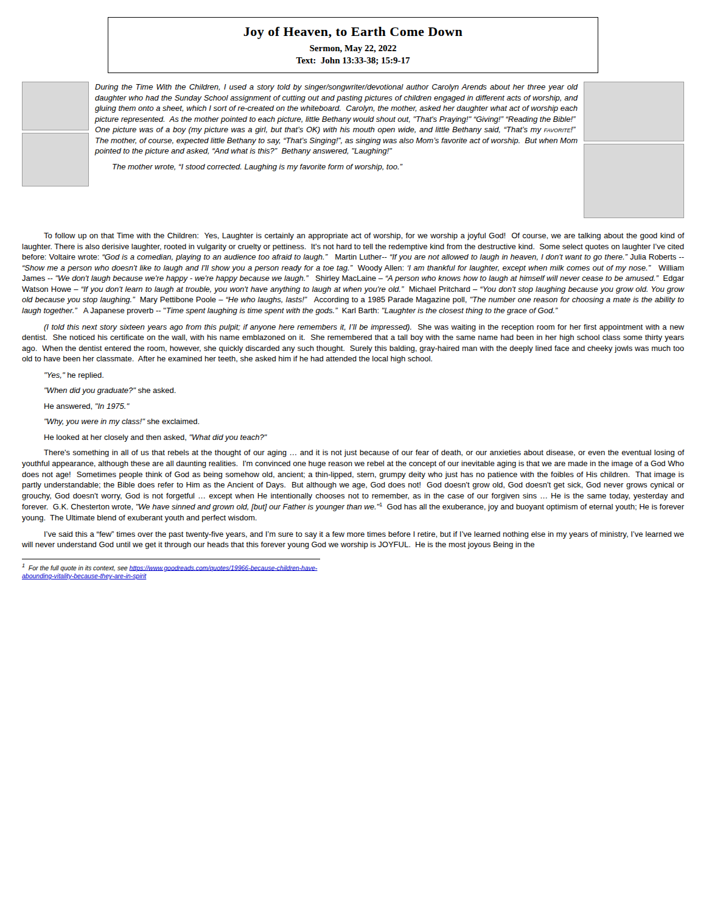Joy of Heaven, to Earth Come Down
Sermon, May 22, 2022
Text: John 13:33-38; 15:9-17
During the Time With the Children, I used a story told by singer/songwriter/devotional author Carolyn Arends about her three year old daughter who had the Sunday School assignment of cutting out and pasting pictures of children engaged in different acts of worship, and gluing them onto a sheet, which I sort of re-created on the whiteboard. Carolyn, the mother, asked her daughter what act of worship each picture represented. As the mother pointed to each picture, little Bethany would shout out, "That's Praying!" “Giving!” “Reading the Bible!” One picture was of a boy (my picture was a girl, but that’s OK) with his mouth open wide, and little Bethany said, “That’s my favorite!” The mother, of course, expected little Bethany to say, “That’s Singing!”, as singing was also Mom’s favorite act of worship. But when Mom pointed to the picture and asked, “And what is this?” Bethany answered, "Laughing!"
The mother wrote, “I stood corrected. Laughing is my favorite form of worship, too.”
To follow up on that Time with the Children: Yes, Laughter is certainly an appropriate act of worship, for we worship a joyful God! Of course, we are talking about the good kind of laughter. There is also derisive laughter, rooted in vulgarity or cruelty or pettiness. It's not hard to tell the redemptive kind from the destructive kind. Some select quotes on laughter I’ve cited before: Voltaire wrote: “God is a comedian, playing to an audience too afraid to laugh.” Martin Luther-- “If you are not allowed to laugh in heaven, I don't want to go there.” Julia Roberts -- “Show me a person who doesn't like to laugh and I'll show you a person ready for a toe tag.” Woody Allen: ‘I am thankful for laughter, except when milk comes out of my nose.” William James -- "We don't laugh because we're happy - we're happy because we laugh.” Shirley MacLaine – “A person who knows how to laugh at himself will never cease to be amused.” Edgar Watson Howe – “If you don't learn to laugh at trouble, you won't have anything to laugh at when you're old.” Michael Pritchard – “You don't stop laughing because you grow old. You grow old because you stop laughing.” Mary Pettibone Poole – “He who laughs, lasts!” According to a 1985 Parade Magazine poll, "The number one reason for choosing a mate is the ability to laugh together.” A Japanese proverb -- "Time spent laughing is time spent with the gods.” Karl Barth: "Laughter is the closest thing to the grace of God.”
(I told this next story sixteen years ago from this pulpit; if anyone here remembers it, I’ll be impressed). She was waiting in the reception room for her first appointment with a new dentist. She noticed his certificate on the wall, with his name emblazoned on it. She remembered that a tall boy with the same name had been in her high school class some thirty years ago. When the dentist entered the room, however, she quickly discarded any such thought. Surely this balding, gray-haired man with the deeply lined face and cheeky jowls was much too old to have been her classmate. After he examined her teeth, she asked him if he had attended the local high school.
"Yes," he replied.
"When did you graduate?" she asked.
He answered, "In 1975."
"Why, you were in my class!" she exclaimed.
He looked at her closely and then asked, "What did you teach?"
There's something in all of us that rebels at the thought of our aging … and it is not just because of our fear of death, or our anxieties about disease, or even the eventual losing of youthful appearance, although these are all daunting realities. I'm convinced one huge reason we rebel at the concept of our inevitable aging is that we are made in the image of a God Who does not age! Sometimes people think of God as being somehow old, ancient; a thin-lipped, stern, grumpy deity who just has no patience with the foibles of His children. That image is partly understandable; the Bible does refer to Him as the Ancient of Days. But although we age, God does not! God doesn't grow old, God doesn't get sick, God never grows cynical or grouchy, God doesn't worry, God is not forgetful … except when He intentionally chooses not to remember, as in the case of our forgiven sins … He is the same today, yesterday and forever. G.K. Chesterton wrote, "We have sinned and grown old, [but] our Father is younger than we."1 God has all the exuberance, joy and buoyant optimism of eternal youth; He is forever young. The Ultimate blend of exuberant youth and perfect wisdom.
I’ve said this a “few” times over the past twenty-five years, and I’m sure to say it a few more times before I retire, but if I’ve learned nothing else in my years of ministry, I’ve learned we will never understand God until we get it through our heads that this forever young God we worship is JOYFUL. He is the most joyous Being in the
1 For the full quote in its context, see https://www.goodreads.com/quotes/19966-because-children-have-abounding-vitality-because-they-are-in-spirit